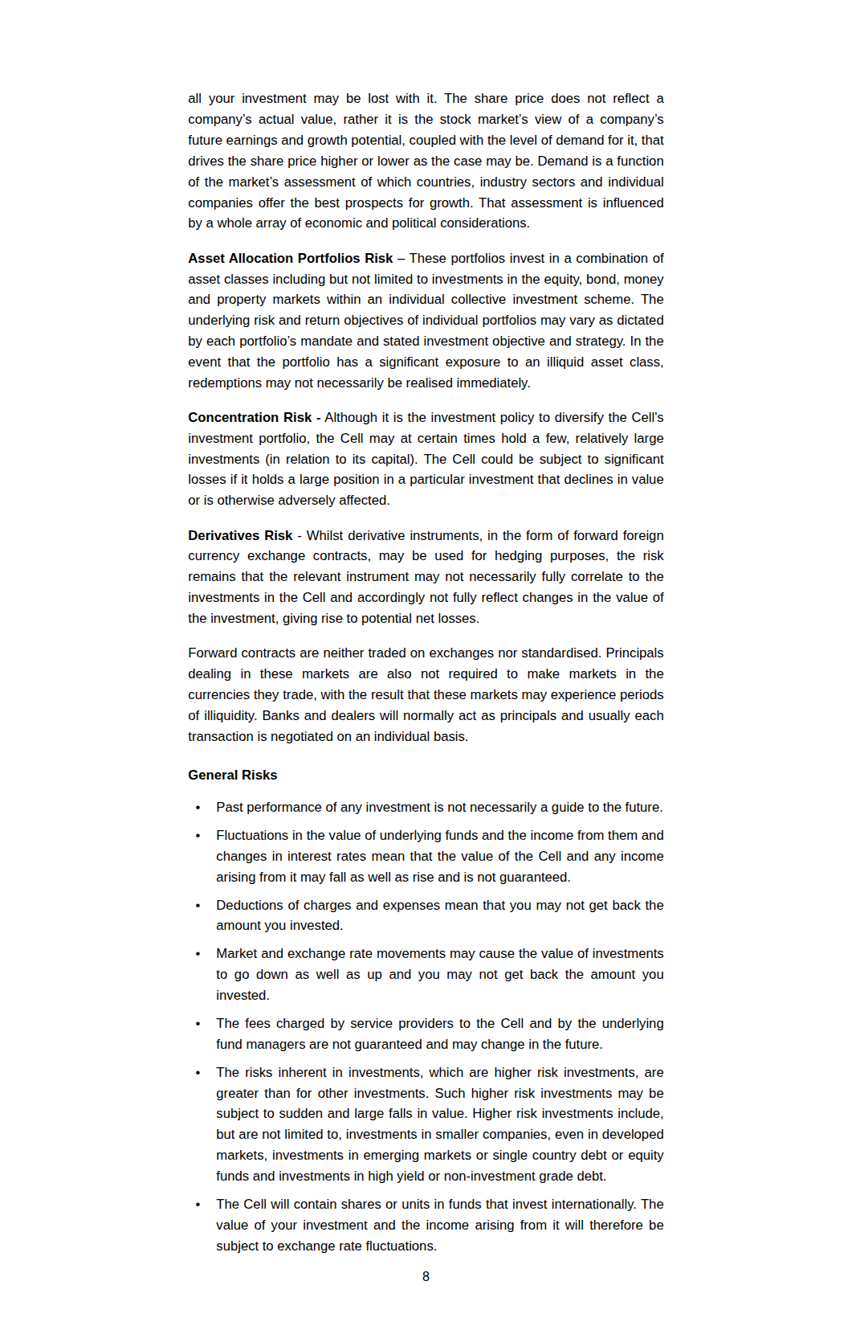all your investment may be lost with it. The share price does not reflect a company’s actual value, rather it is the stock market’s view of a company’s future earnings and growth potential, coupled with the level of demand for it, that drives the share price higher or lower as the case may be. Demand is a function of the market’s assessment of which countries, industry sectors and individual companies offer the best prospects for growth. That assessment is influenced by a whole array of economic and political considerations.
Asset Allocation Portfolios Risk – These portfolios invest in a combination of asset classes including but not limited to investments in the equity, bond, money and property markets within an individual collective investment scheme. The underlying risk and return objectives of individual portfolios may vary as dictated by each portfolio’s mandate and stated investment objective and strategy. In the event that the portfolio has a significant exposure to an illiquid asset class, redemptions may not necessarily be realised immediately.
Concentration Risk - Although it is the investment policy to diversify the Cell's investment portfolio, the Cell may at certain times hold a few, relatively large investments (in relation to its capital). The Cell could be subject to significant losses if it holds a large position in a particular investment that declines in value or is otherwise adversely affected.
Derivatives Risk - Whilst derivative instruments, in the form of forward foreign currency exchange contracts, may be used for hedging purposes, the risk remains that the relevant instrument may not necessarily fully correlate to the investments in the Cell and accordingly not fully reflect changes in the value of the investment, giving rise to potential net losses.
Forward contracts are neither traded on exchanges nor standardised. Principals dealing in these markets are also not required to make markets in the currencies they trade, with the result that these markets may experience periods of illiquidity. Banks and dealers will normally act as principals and usually each transaction is negotiated on an individual basis.
General Risks
Past performance of any investment is not necessarily a guide to the future.
Fluctuations in the value of underlying funds and the income from them and changes in interest rates mean that the value of the Cell and any income arising from it may fall as well as rise and is not guaranteed.
Deductions of charges and expenses mean that you may not get back the amount you invested.
Market and exchange rate movements may cause the value of investments to go down as well as up and you may not get back the amount you invested.
The fees charged by service providers to the Cell and by the underlying fund managers are not guaranteed and may change in the future.
The risks inherent in investments, which are higher risk investments, are greater than for other investments. Such higher risk investments may be subject to sudden and large falls in value. Higher risk investments include, but are not limited to, investments in smaller companies, even in developed markets, investments in emerging markets or single country debt or equity funds and investments in high yield or non-investment grade debt.
The Cell will contain shares or units in funds that invest internationally. The value of your investment and the income arising from it will therefore be subject to exchange rate fluctuations.
8